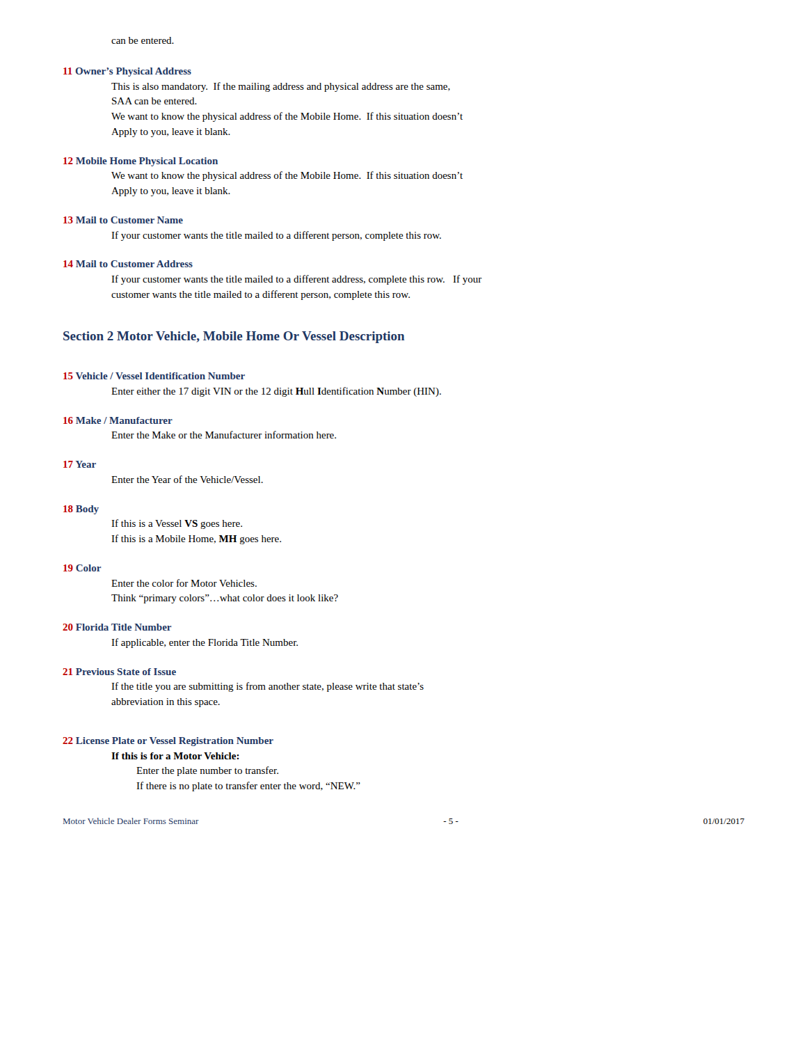can be entered.
11 Owner’s Physical Address
This is also mandatory. If the mailing address and physical address are the same,
SAA can be entered.
We want to know the physical address of the Mobile Home. If this situation doesn’t
Apply to you, leave it blank.
12 Mobile Home Physical Location
We want to know the physical address of the Mobile Home. If this situation doesn’t
Apply to you, leave it blank.
13 Mail to Customer Name
If your customer wants the title mailed to a different person, complete this row.
14 Mail to Customer Address
If your customer wants the title mailed to a different address, complete this row. If your
customer wants the title mailed to a different person, complete this row.
Section 2 Motor Vehicle, Mobile Home Or Vessel Description
15 Vehicle / Vessel Identification Number
Enter either the 17 digit VIN or the 12 digit Hull Identification Number (HIN).
16 Make / Manufacturer
Enter the Make or the Manufacturer information here.
17 Year
Enter the Year of the Vehicle/Vessel.
18 Body
If this is a Vessel VS goes here.
If this is a Mobile Home, MH goes here.
19 Color
Enter the color for Motor Vehicles.
Think “primary colors”…what color does it look like?
20 Florida Title Number
If applicable, enter the Florida Title Number.
21 Previous State of Issue
If the title you are submitting is from another state, please write that state’s
abbreviation in this space.
22 License Plate or Vessel Registration Number
If this is for a Motor Vehicle:
Enter the plate number to transfer.
If there is no plate to transfer enter the word, “NEW.”
Motor Vehicle Dealer Forms Seminar - 5 - 01/01/2017